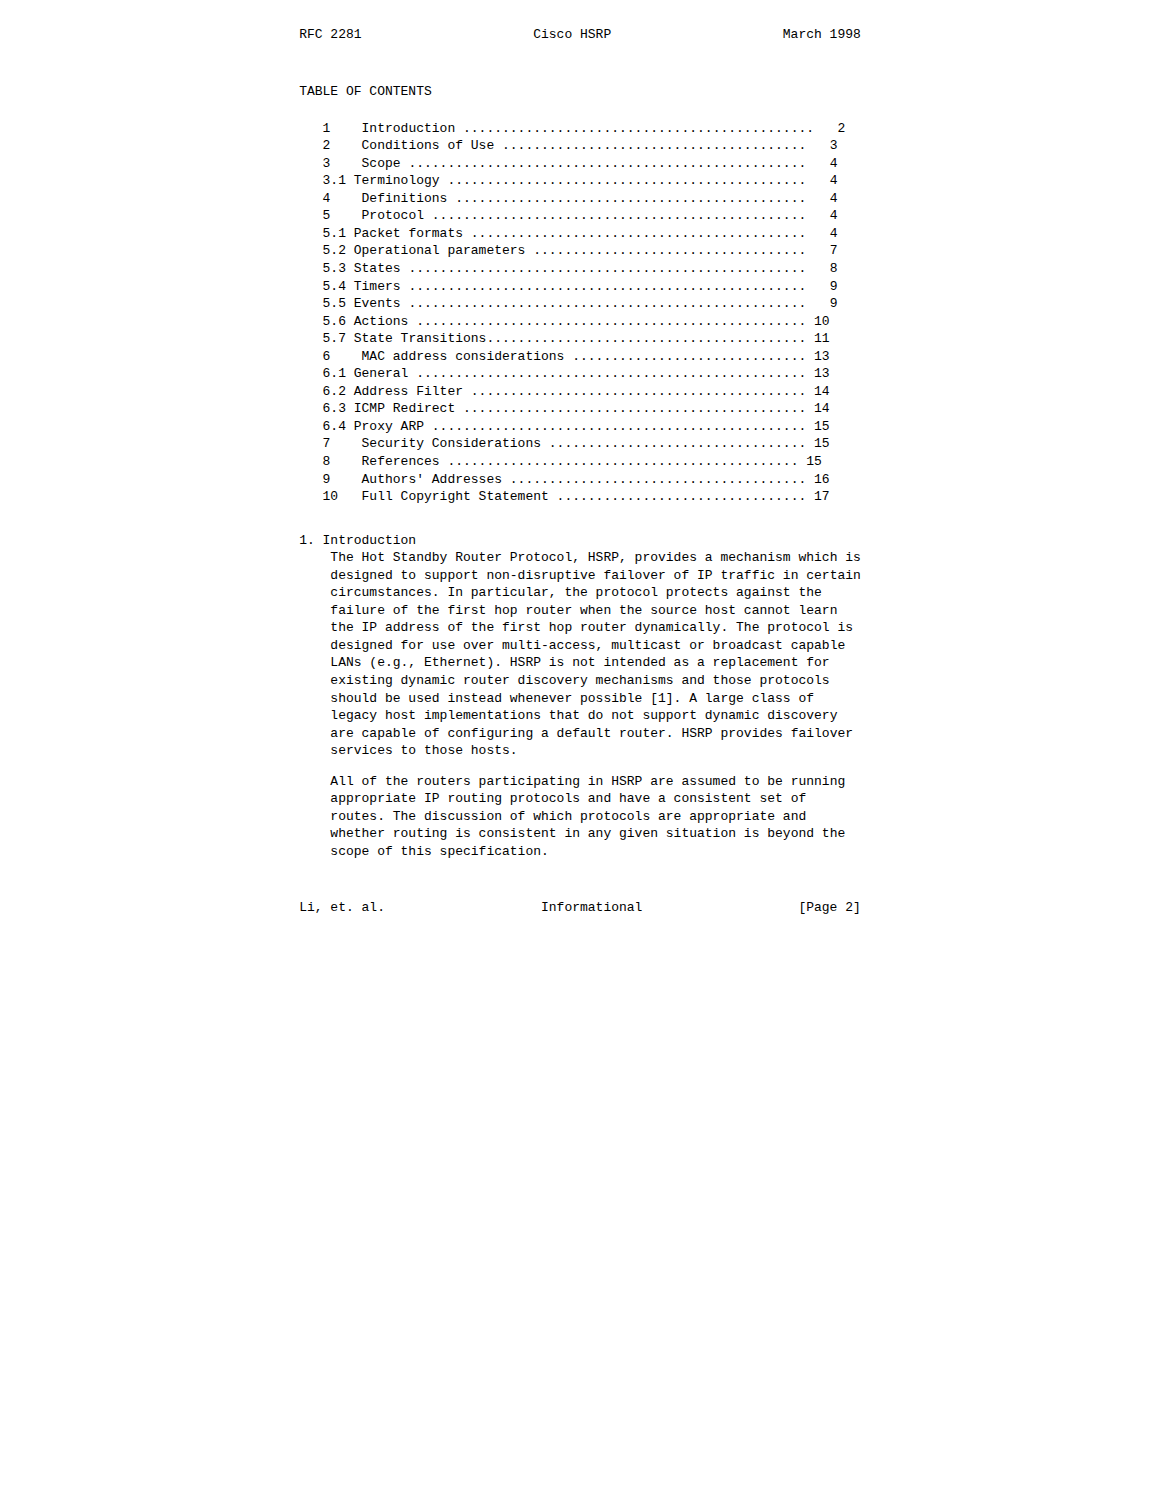RFC 2281 Cisco HSRP March 1998
TABLE OF CONTENTS
   1    Introduction .............................................   2
   2    Conditions of Use .......................................   3
   3    Scope ...................................................   4
   3.1 Terminology ..............................................   4
   4    Definitions .............................................   4
   5    Protocol ................................................   4
   5.1 Packet formats ...........................................   4
   5.2 Operational parameters ...................................   7
   5.3 States ...................................................   8
   5.4 Timers ...................................................   9
   5.5 Events ...................................................   9
   5.6 Actions .................................................. 10
   5.7 State Transitions......................................... 11
   6    MAC address considerations .............................. 13
   6.1 General .................................................. 13
   6.2 Address Filter ........................................... 14
   6.3 ICMP Redirect ............................................ 14
   6.4 Proxy ARP ................................................ 15
   7    Security Considerations ................................. 15
   8    References ............................................. 15
   9    Authors' Addresses ...................................... 16
   10   Full Copyright Statement ................................ 17
1. Introduction
The Hot Standby Router Protocol, HSRP, provides a mechanism which is designed to support non-disruptive failover of IP traffic in certain circumstances. In particular, the protocol protects against the failure of the first hop router when the source host cannot learn the IP address of the first hop router dynamically. The protocol is designed for use over multi-access, multicast or broadcast capable LANs (e.g., Ethernet). HSRP is not intended as a replacement for existing dynamic router discovery mechanisms and those protocols should be used instead whenever possible [1]. A large class of legacy host implementations that do not support dynamic discovery are capable of configuring a default router. HSRP provides failover services to those hosts.
All of the routers participating in HSRP are assumed to be running appropriate IP routing protocols and have a consistent set of routes. The discussion of which protocols are appropriate and whether routing is consistent in any given situation is beyond the scope of this specification.
Li, et. al. Informational [Page 2]